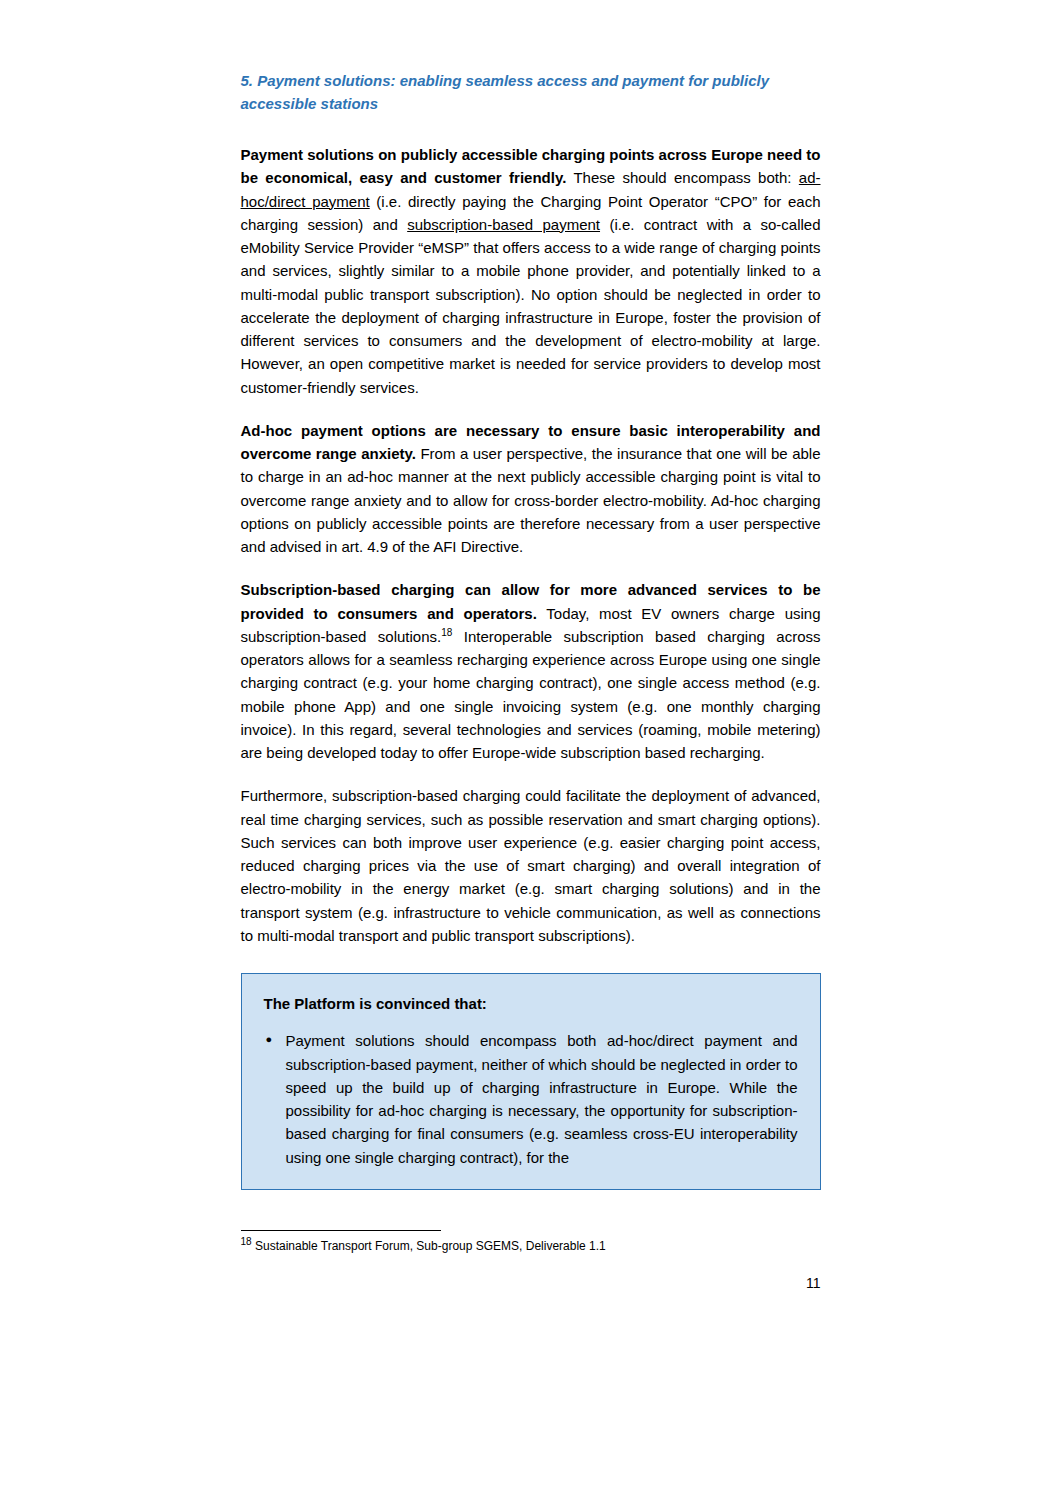5. Payment solutions: enabling seamless access and payment for publicly accessible stations
Payment solutions on publicly accessible charging points across Europe need to be economical, easy and customer friendly. These should encompass both: ad-hoc/direct payment (i.e. directly paying the Charging Point Operator “CPO” for each charging session) and subscription-based payment (i.e. contract with a so-called eMobility Service Provider “eMSP” that offers access to a wide range of charging points and services, slightly similar to a mobile phone provider, and potentially linked to a multi-modal public transport subscription). No option should be neglected in order to accelerate the deployment of charging infrastructure in Europe, foster the provision of different services to consumers and the development of electro-mobility at large. However, an open competitive market is needed for service providers to develop most customer-friendly services.
Ad-hoc payment options are necessary to ensure basic interoperability and overcome range anxiety. From a user perspective, the insurance that one will be able to charge in an ad-hoc manner at the next publicly accessible charging point is vital to overcome range anxiety and to allow for cross-border electro-mobility. Ad-hoc charging options on publicly accessible points are therefore necessary from a user perspective and advised in art. 4.9 of the AFI Directive.
Subscription-based charging can allow for more advanced services to be provided to consumers and operators. Today, most EV owners charge using subscription-based solutions.18 Interoperable subscription based charging across operators allows for a seamless recharging experience across Europe using one single charging contract (e.g. your home charging contract), one single access method (e.g. mobile phone App) and one single invoicing system (e.g. one monthly charging invoice). In this regard, several technologies and services (roaming, mobile metering) are being developed today to offer Europe-wide subscription based recharging.
Furthermore, subscription-based charging could facilitate the deployment of advanced, real time charging services, such as possible reservation and smart charging options). Such services can both improve user experience (e.g. easier charging point access, reduced charging prices via the use of smart charging) and overall integration of electro-mobility in the energy market (e.g. smart charging solutions) and in the transport system (e.g. infrastructure to vehicle communication, as well as connections to multi-modal transport and public transport subscriptions).
The Platform is convinced that:
Payment solutions should encompass both ad-hoc/direct payment and subscription-based payment, neither of which should be neglected in order to speed up the build up of charging infrastructure in Europe. While the possibility for ad-hoc charging is necessary, the opportunity for subscription-based charging for final consumers (e.g. seamless cross-EU interoperability using one single charging contract), for the
18 Sustainable Transport Forum, Sub-group SGEMS, Deliverable 1.1
11